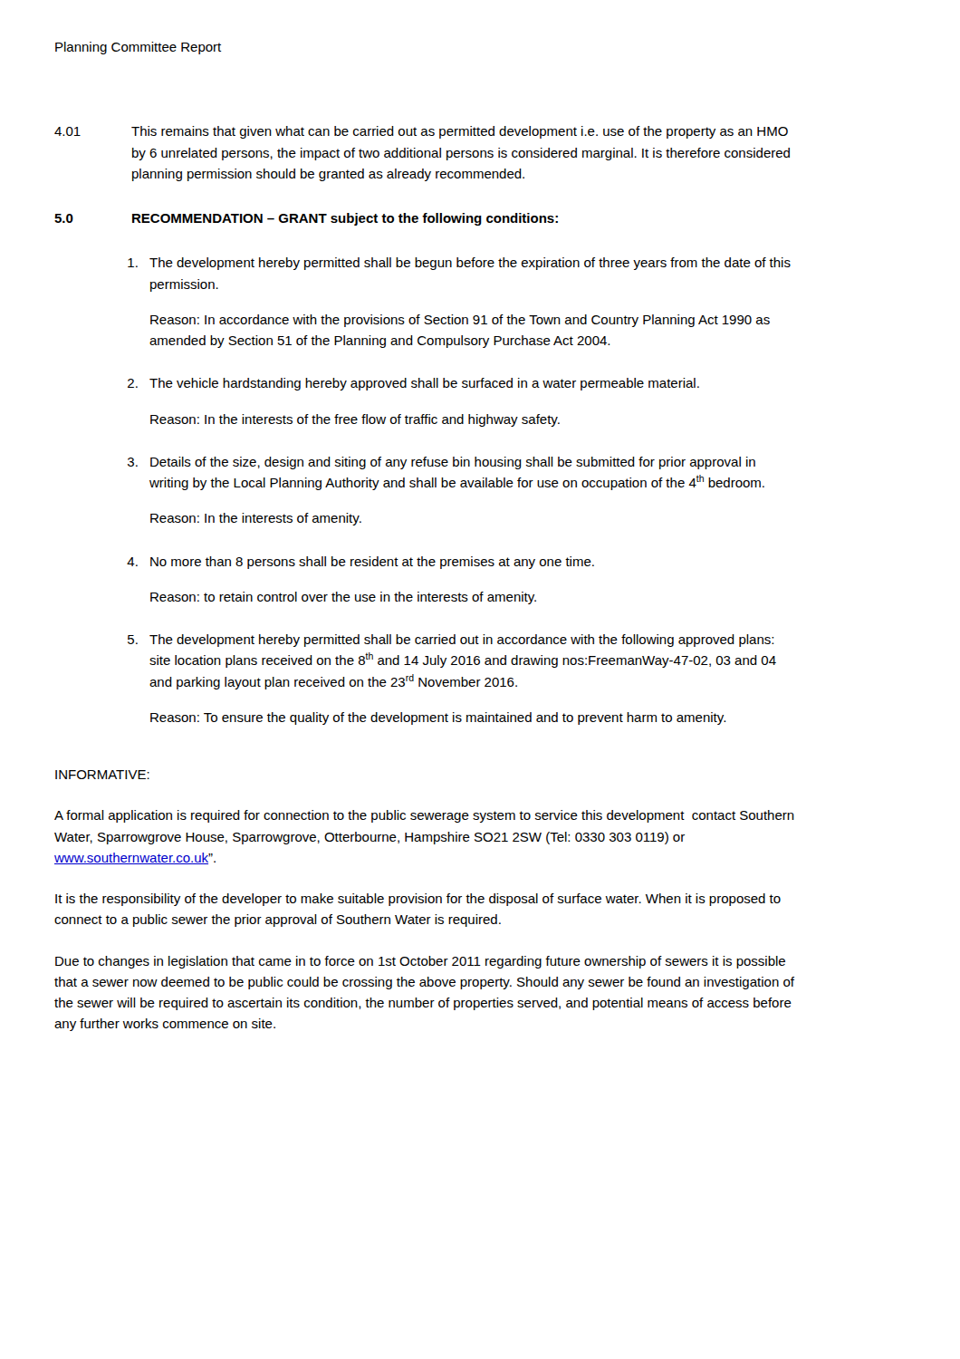Planning Committee Report
4.01
This remains that given what can be carried out as permitted development i.e. use of the property as an HMO by 6 unrelated persons, the impact of two additional persons is considered marginal. It is therefore considered planning permission should be granted as already recommended.
5.0
RECOMMENDATION – GRANT subject to the following conditions:
The development hereby permitted shall be begun before the expiration of three years from the date of this permission.
Reason: In accordance with the provisions of Section 91 of the Town and Country Planning Act 1990 as amended by Section 51 of the Planning and Compulsory Purchase Act 2004.
The vehicle hardstanding hereby approved shall be surfaced in a water permeable material.
Reason: In the interests of the free flow of traffic and highway safety.
Details of the size, design and siting of any refuse bin housing shall be submitted for prior approval in writing by the Local Planning Authority and shall be available for use on occupation of the 4th bedroom.
Reason: In the interests of amenity.
No more than 8 persons shall be resident at the premises at any one time.
Reason: to retain control over the use in the interests of amenity.
The development hereby permitted shall be carried out in accordance with the following approved plans: site location plans received on the 8th and 14 July 2016 and drawing nos:FreemanWay-47-02, 03 and 04 and parking layout plan received on the 23rd November 2016.
Reason: To ensure the quality of the development is maintained and to prevent harm to amenity.
INFORMATIVE:
A formal application is required for connection to the public sewerage system to service this development contact Southern Water, Sparrowgrove House, Sparrowgrove, Otterbourne, Hampshire SO21 2SW (Tel: 0330 303 0119) or www.southernwater.co.uk”.
It is the responsibility of the developer to make suitable provision for the disposal of surface water. When it is proposed to connect to a public sewer the prior approval of Southern Water is required.
Due to changes in legislation that came in to force on 1st October 2011 regarding future ownership of sewers it is possible that a sewer now deemed to be public could be crossing the above property. Should any sewer be found an investigation of the sewer will be required to ascertain its condition, the number of properties served, and potential means of access before any further works commence on site.